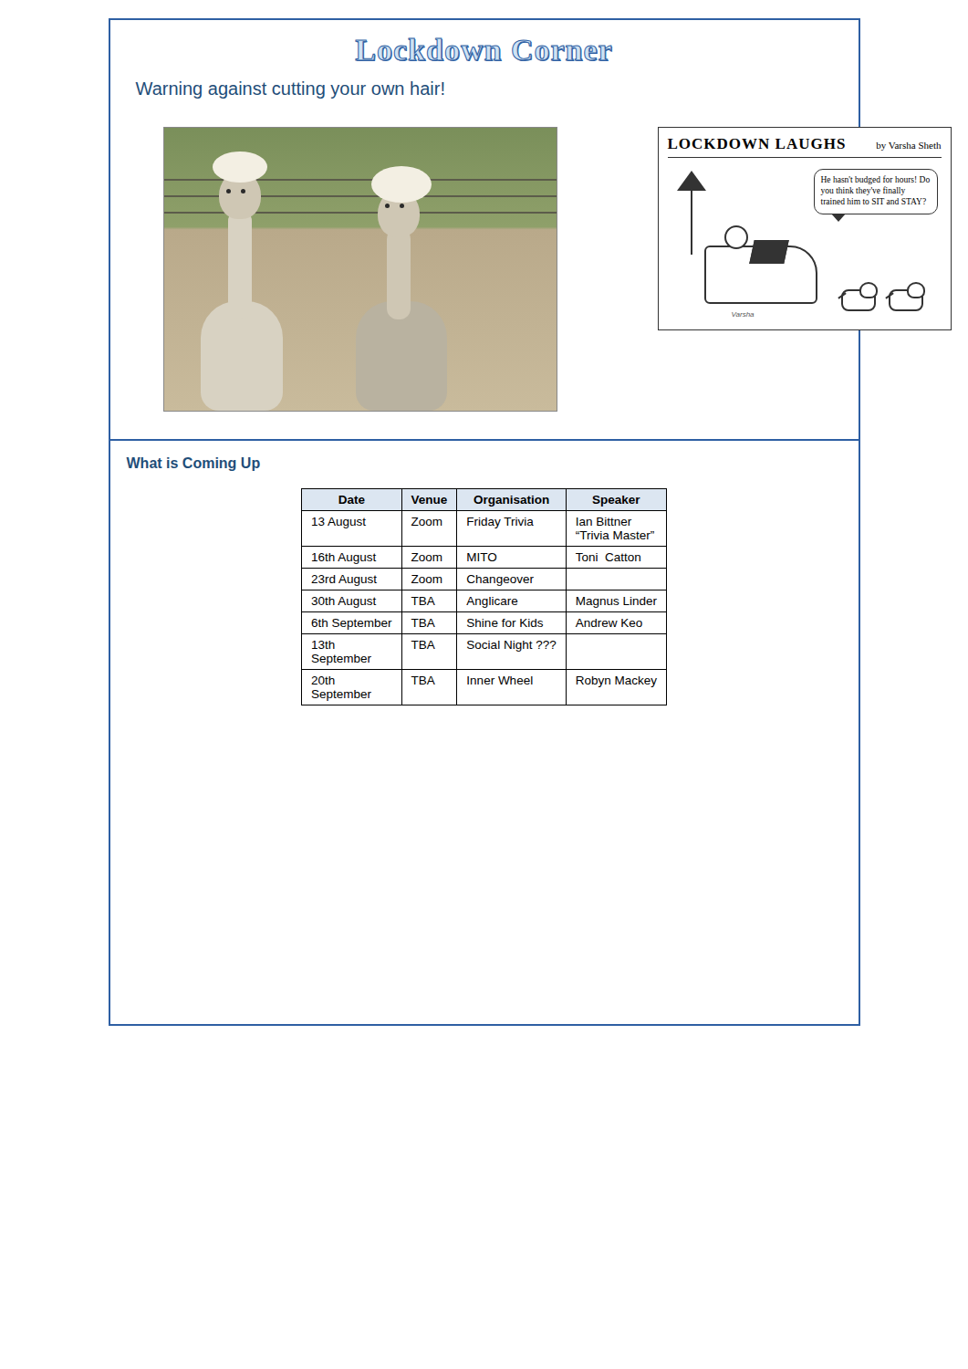Lockdown Corner
Warning against cutting your own hair!
LOCKDOWN LAUGHS by Varsha Sheth
He hasn't budged for hours! Do you think they've finally trained him to SIT and STAY?
Varsha
What is Coming Up
| Date | Venue | Organisation | Speaker |
| --- | --- | --- | --- |
| 13 August | Zoom | Friday Trivia | Ian Bittner “Trivia Master” |
| 16th August | Zoom | MITO | Toni Catton |
| 23rd August | Zoom | Changeover | |
| 30th August | TBA | Anglicare | Magnus Linder |
| 6th September | TBA | Shine for Kids | Andrew Keo |
| 13th September | TBA | Social Night ??? | |
| 20th September | TBA | Inner Wheel | Robyn Mackey |